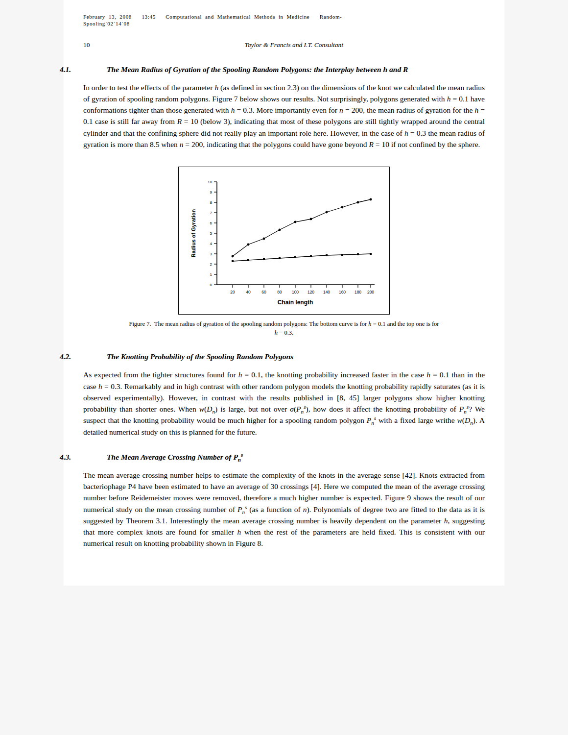February 13, 2008 13:45 Computational and Mathematical Methods in Medicine Random- Spooling˙02˙14˙08
10 Taylor & Francis and I.T. Consultant
4.1. The Mean Radius of Gyration of the Spooling Random Polygons: the Interplay between h and R
In order to test the effects of the parameter h (as defined in section 2.3) on the dimensions of the knot we calculated the mean radius of gyration of spooling random polygons. Figure 7 below shows our results. Not surprisingly, polygons generated with h = 0.1 have conformations tighter than those generated with h = 0.3. More importantly even for n = 200, the mean radius of gyration for the h = 0.1 case is still far away from R = 10 (below 3), indicating that most of these polygons are still tightly wrapped around the central cylinder and that the confining sphere did not really play an important role here. However, in the case of h = 0.3 the mean radius of gyration is more than 8.5 when n = 200, indicating that the polygons could have gone beyond R = 10 if not confined by the sphere.
0 1 2 3 4 5 6 7 8 9 10 20 40 60 80 100 120 140 160 180 200 Chain length Radius of Gyration
Figure 7. The mean radius of gyration of the spooling random polygons: The bottom curve is for h = 0.1 and the top one is for h = 0.3.
4.2. The Knotting Probability of the Spooling Random Polygons
As expected from the tighter structures found for h = 0.1, the knotting probability increased faster in the case h = 0.1 than in the case h = 0.3. Remarkably and in high contrast with other random polygon models the knotting probability rapidly saturates (as it is observed experimentally). However, in contrast with the results published in [8, 45] larger polygons show higher knotting probability than shorter ones. When w(Dn) is large, but not over σ(Pns), how does it affect the knotting probability of Pns? We suspect that the knotting probability would be much higher for a spooling random polygon Pns with a fixed large writhe w(Dn). A detailed numerical study on this is planned for the future.
4.3. The Mean Average Crossing Number of Pns
The mean average crossing number helps to estimate the complexity of the knots in the average sense [42]. Knots extracted from bacteriophage P4 have been estimated to have an average of 30 crossings [4]. Here we computed the mean of the average crossing number before Reidemeister moves were removed, therefore a much higher number is expected. Figure 9 shows the result of our numerical study on the mean crossing number of Pns (as a function of n). Polynomials of degree two are fitted to the data as it is suggested by Theorem 3.1. Interestingly the mean average crossing number is heavily dependent on the parameter h, suggesting that more complex knots are found for smaller h when the rest of the parameters are held fixed. This is consistent with our numerical result on knotting probability shown in Figure 8.